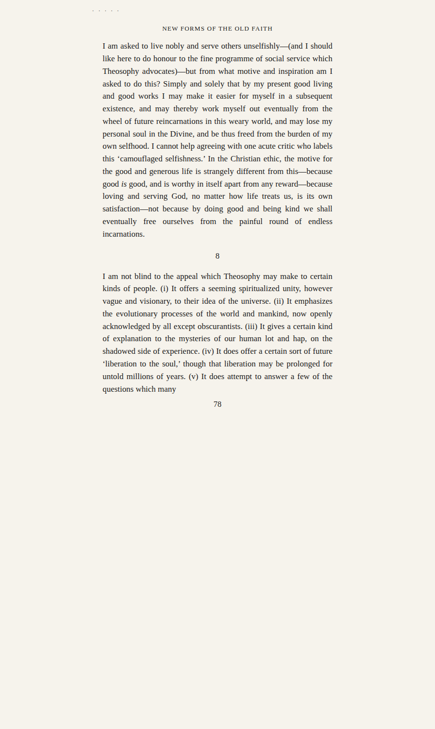. . . . .
New Forms of the Old Faith
I am asked to live nobly and serve others unselfishly—(and I should like here to do honour to the fine programme of social service which Theosophy advocates)—but from what motive and inspiration am I asked to do this? Simply and solely that by my present good living and good works I may make it easier for myself in a subsequent existence, and may thereby work myself out eventually from the wheel of future reincarnations in this weary world, and may lose my personal soul in the Divine, and be thus freed from the burden of my own selfhood. I cannot help agreeing with one acute critic who labels this ‘camouflaged selfishness.’ In the Christian ethic, the motive for the good and generous life is strangely different from this—because good is good, and is worthy in itself apart from any reward—because loving and serving God, no matter how life treats us, is its own satisfaction—not because by doing good and being kind we shall eventually free ourselves from the painful round of endless incarnations.
8
I am not blind to the appeal which Theosophy may make to certain kinds of people. (i) It offers a seeming spiritualized unity, however vague and visionary, to their idea of the universe. (ii) It emphasizes the evolutionary processes of the world and mankind, now openly acknowledged by all except obscurantists. (iii) It gives a certain kind of explanation to the mysteries of our human lot and hap, on the shadowed side of experience. (iv) It does offer a certain sort of future ‘liberation to the soul,’ though that liberation may be prolonged for untold millions of years. (v) It does attempt to answer a few of the questions which many
78